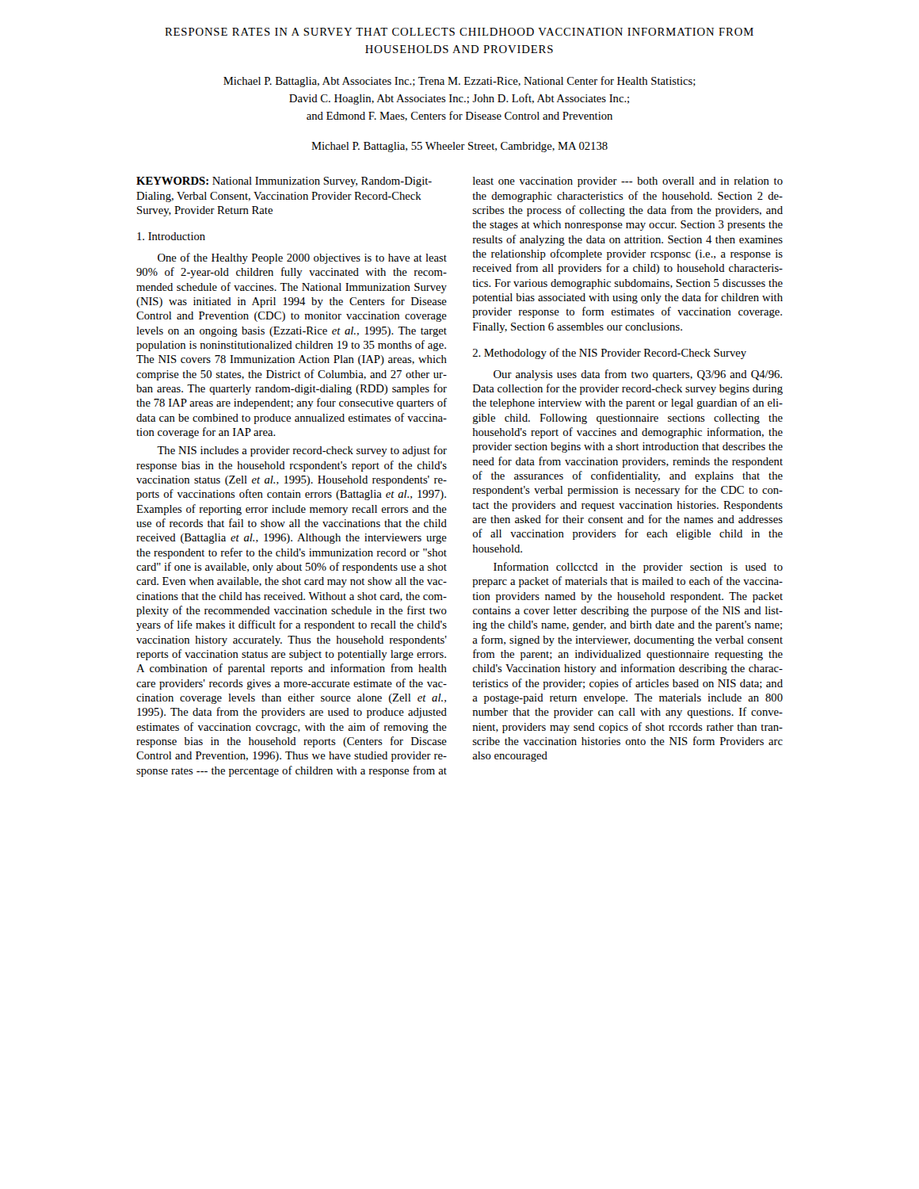Response Rates in a Survey That Collects Childhood Vaccination Information from Households and Providers
Michael P. Battaglia, Abt Associates Inc.; Trena M. Ezzati-Rice, National Center for Health Statistics;
David C. Hoaglin, Abt Associates Inc.; John D. Loft, Abt Associates Inc.;
and Edmond F. Maes, Centers for Disease Control and Prevention
Michael P. Battaglia, 55 Wheeler Street, Cambridge, MA 02138
KEYWORDS: National Immunization Survey, Random-Digit-Dialing, Verbal Consent, Vaccination Provider Record-Check Survey, Provider Return Rate
1. Introduction
One of the Healthy People 2000 objectives is to have at least 90% of 2-year-old children fully vaccinated with the recommended schedule of vaccines. The National Immunization Survey (NIS) was initiated in April 1994 by the Centers for Disease Control and Prevention (CDC) to monitor vaccination coverage levels on an ongoing basis (Ezzati-Rice et al., 1995). The target population is noninstitutionalized children 19 to 35 months of age. The NIS covers 78 Immunization Action Plan (IAP) areas, which comprise the 50 states, the District of Columbia, and 27 other urban areas. The quarterly random-digit-dialing (RDD) samples for the 78 IAP areas are independent; any four consecutive quarters of data can be combined to produce annualized estimates of vaccination coverage for an IAP area.
The NIS includes a provider record-check survey to adjust for response bias in the household rcspondent's report of the child's vaccination status (Zell et al., 1995). Household respondents' reports of vaccinations often contain errors (Battaglia et al., 1997). Examples of reporting error include memory recall errors and the use of records that fail to show all the vaccinations that the child received (Battaglia et al., 1996). Although the interviewers urge the respondent to refer to the child's immunization record or "shot card" if one is available, only about 50% of respondents use a shot card. Even when available, the shot card may not show all the vaccinations that the child has received. Without a shot card, the complexity of the recommended vaccination schedule in the first two years of life makes it difficult for a respondent to recall the child's vaccination history accurately. Thus the household respondents' reports of vaccination status are subject to potentially large errors. A combination of parental reports and information from health care providers' records gives a more-accurate estimate of the vaccination coverage levels than either source alone (Zell et al., 1995). The data from the providers are used to produce adjusted estimates of vaccination covcragc, with the aim of removing the response bias in the household reports (Centers for Discase Control and Prevention, 1996). Thus we have studied provider response rates --- the percentage of children with a response from at least one vaccination provider --- both overall and in relation to the demographic characteristics of the household. Section 2 describes the process of collecting the data from the providers, and the stages at which nonresponse may occur. Section 3 presents the results of analyzing the data on attrition. Section 4 then examines the relationship ofcomplete provider rcsponsc (i.e., a response is received from all providers for a child) to household characteristics. For various demographic subdomains, Section 5 discusses the potential bias associated with using only the data for children with provider response to form estimates of vaccination coverage. Finally, Section 6 assembles our conclusions.
2. Methodology of the NIS Provider Record-Check Survey
Our analysis uses data from two quarters, Q3/96 and Q4/96. Data collection for the provider record-check survey begins during the telephone interview with the parent or legal guardian of an eligible child. Following questionnaire sections collecting the household's report of vaccines and demographic information, the provider section begins with a short introduction that describes the need for data from vaccination providers, reminds the respondent of the assurances of confidentiality, and explains that the respondent's verbal permission is necessary for the CDC to contact the providers and request vaccination histories. Respondents are then asked for their consent and for the names and addresses of all vaccination providers for each eligible child in the household.
Information collcctcd in the provider section is used to preparc a packet of materials that is mailed to each of the vaccination providers named by the household respondent. The packet contains a cover letter describing the purpose of the NlS and listing the child's name, gender, and birth date and the parent's name; a form, signed by the interviewer, documenting the verbal consent from the parent; an individualized questionnaire requesting the child's Vaccination history and information describing the characteristics of the provider; copies of articles based on NIS data; and a postage-paid return envelope. The materials include an 800 number that the provider can call with any questions. If convenient, providers may send copics of shot rccords rather than transcribe the vaccination histories onto the NIS form Providers arc also encouraged